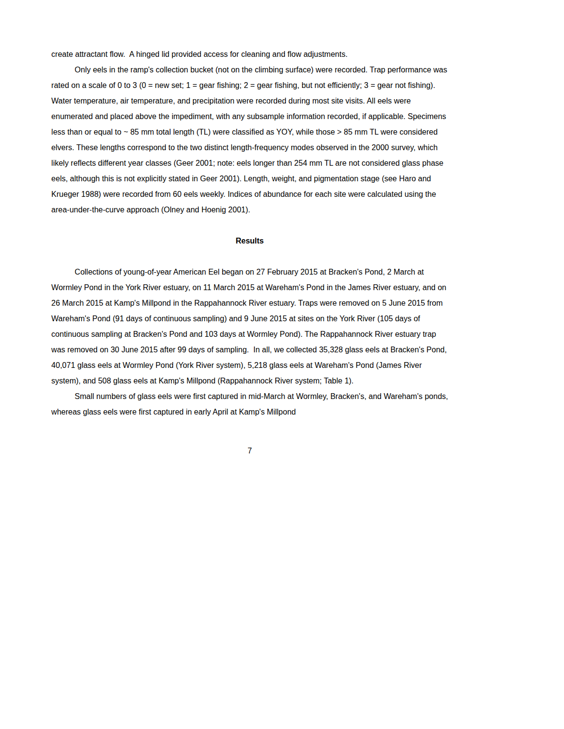create attractant flow. A hinged lid provided access for cleaning and flow adjustments.
Only eels in the ramp's collection bucket (not on the climbing surface) were recorded. Trap performance was rated on a scale of 0 to 3 (0 = new set; 1 = gear fishing; 2 = gear fishing, but not efficiently; 3 = gear not fishing). Water temperature, air temperature, and precipitation were recorded during most site visits. All eels were enumerated and placed above the impediment, with any subsample information recorded, if applicable. Specimens less than or equal to ~ 85 mm total length (TL) were classified as YOY, while those > 85 mm TL were considered elvers. These lengths correspond to the two distinct length-frequency modes observed in the 2000 survey, which likely reflects different year classes (Geer 2001; note: eels longer than 254 mm TL are not considered glass phase eels, although this is not explicitly stated in Geer 2001). Length, weight, and pigmentation stage (see Haro and Krueger 1988) were recorded from 60 eels weekly. Indices of abundance for each site were calculated using the area-under-the-curve approach (Olney and Hoenig 2001).
Results
Collections of young-of-year American Eel began on 27 February 2015 at Bracken's Pond, 2 March at Wormley Pond in the York River estuary, on 11 March 2015 at Wareham's Pond in the James River estuary, and on 26 March 2015 at Kamp's Millpond in the Rappahannock River estuary. Traps were removed on 5 June 2015 from Wareham's Pond (91 days of continuous sampling) and 9 June 2015 at sites on the York River (105 days of continuous sampling at Bracken's Pond and 103 days at Wormley Pond). The Rappahannock River estuary trap was removed on 30 June 2015 after 99 days of sampling. In all, we collected 35,328 glass eels at Bracken's Pond, 40,071 glass eels at Wormley Pond (York River system), 5,218 glass eels at Wareham's Pond (James River system), and 508 glass eels at Kamp's Millpond (Rappahannock River system; Table 1).
Small numbers of glass eels were first captured in mid-March at Wormley, Bracken's, and Wareham's ponds, whereas glass eels were first captured in early April at Kamp's Millpond
7